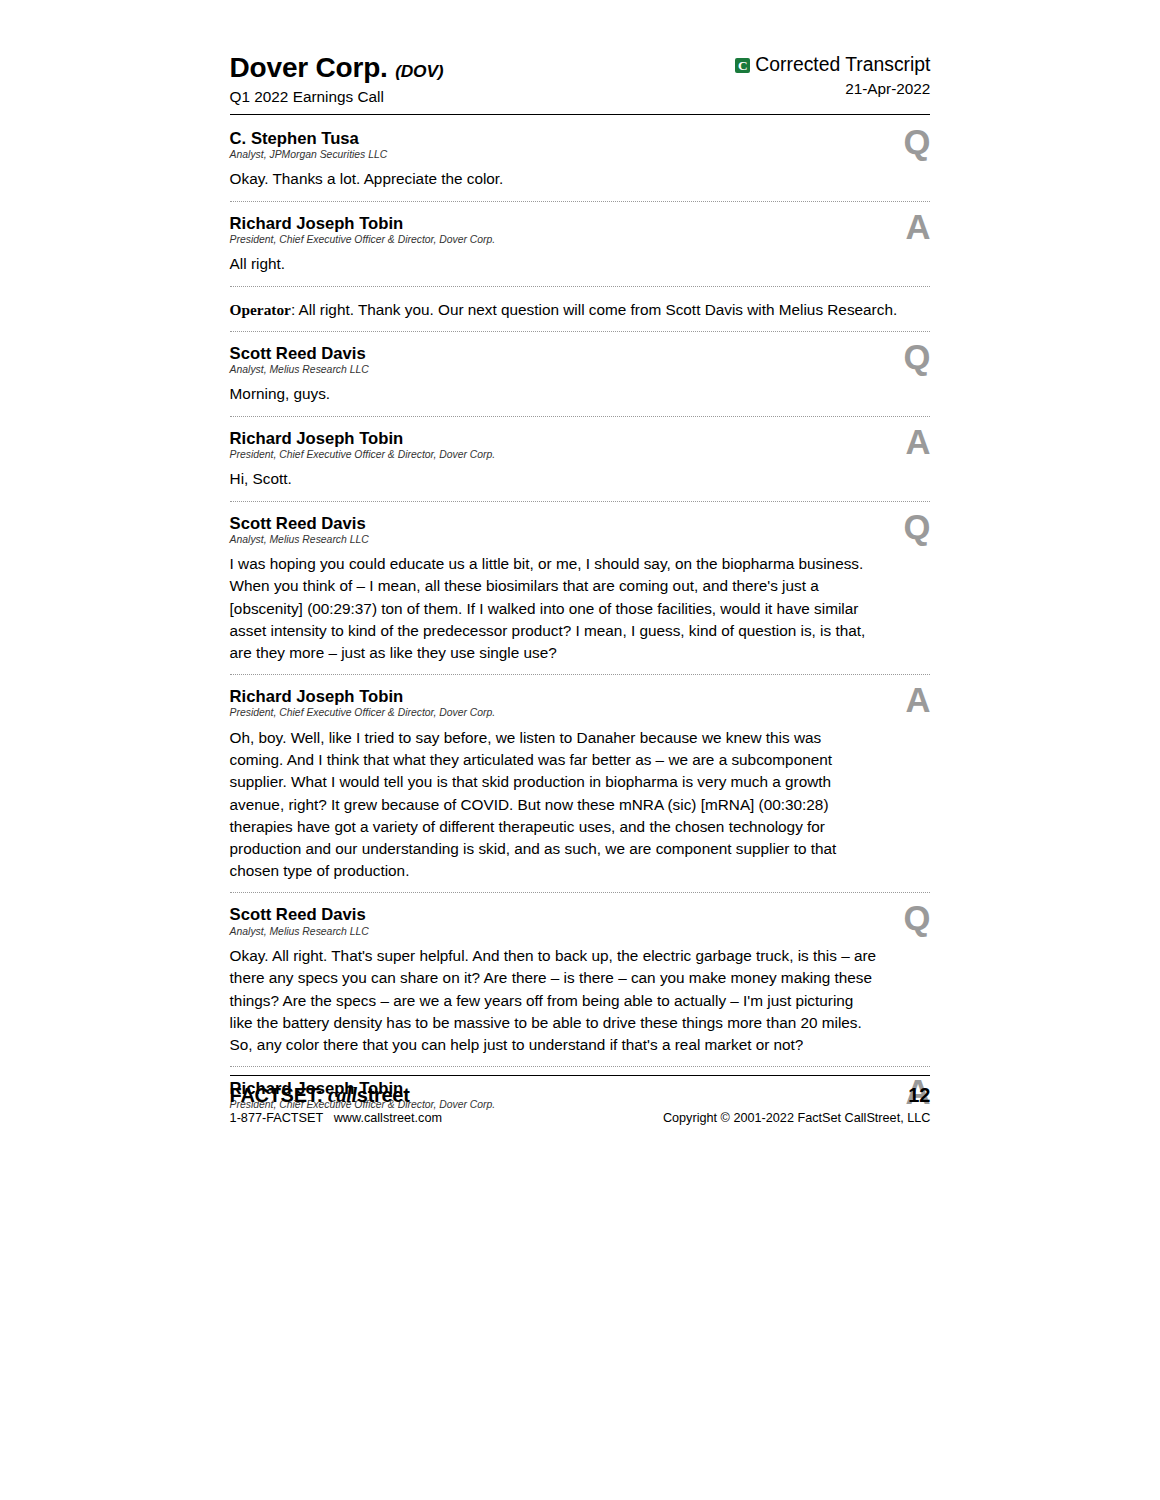Dover Corp. (DOV)
Q1 2022 Earnings Call
CCorrected Transcript
21-Apr-2022
Q
C. Stephen Tusa
Analyst, JPMorgan Securities LLC
Okay. Thanks a lot. Appreciate the color.
A
Richard Joseph Tobin
President, Chief Executive Officer & Director, Dover Corp.
All right.
Operator: All right. Thank you. Our next question will come from Scott Davis with Melius Research.
Q
Scott Reed Davis
Analyst, Melius Research LLC
Morning, guys.
A
Richard Joseph Tobin
President, Chief Executive Officer & Director, Dover Corp.
Hi, Scott.
Q
Scott Reed Davis
Analyst, Melius Research LLC
I was hoping you could educate us a little bit, or me, I should say, on the biopharma business. When you think of – I mean, all these biosimilars that are coming out, and there's just a [obscenity] (00:29:37) ton of them. If I walked into one of those facilities, would it have similar asset intensity to kind of the predecessor product? I mean, I guess, kind of question is, is that, are they more – just as like they use single use?
A
Richard Joseph Tobin
President, Chief Executive Officer & Director, Dover Corp.
Oh, boy. Well, like I tried to say before, we listen to Danaher because we knew this was coming. And I think that what they articulated was far better as – we are a subcomponent supplier. What I would tell you is that skid production in biopharma is very much a growth avenue, right? It grew because of COVID. But now these mNRA (sic) [mRNA] (00:30:28) therapies have got a variety of different therapeutic uses, and the chosen technology for production and our understanding is skid, and as such, we are component supplier to that chosen type of production.
Q
Scott Reed Davis
Analyst, Melius Research LLC
Okay. All right. That's super helpful. And then to back up, the electric garbage truck, is this – are there any specs you can share on it? Are there – is there – can you make money making these things? Are the specs – are we a few years off from being able to actually – I'm just picturing like the battery density has to be massive to be able to drive these things more than 20 miles. So, any color there that you can help just to understand if that's a real market or not?
A
Richard Joseph Tobin
President, Chief Executive Officer & Director, Dover Corp.
FACTSET: callstreet
1-877-FACTSET www.callstreet.com
12
Copyright © 2001-2022 FactSet CallStreet, LLC